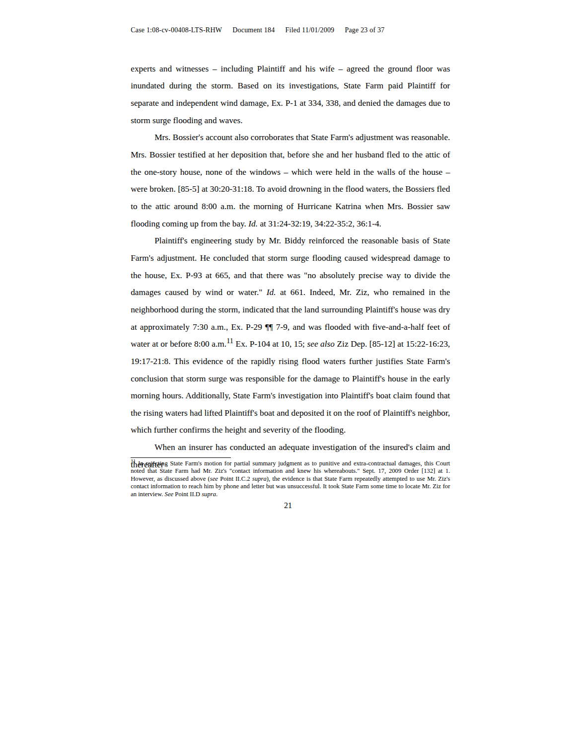Case 1:08-cv-00408-LTS-RHW Document 184 Filed 11/01/2009 Page 23 of 37
experts and witnesses – including Plaintiff and his wife – agreed the ground floor was inundated during the storm. Based on its investigations, State Farm paid Plaintiff for separate and independent wind damage, Ex. P-1 at 334, 338, and denied the damages due to storm surge flooding and waves.
Mrs. Bossier's account also corroborates that State Farm's adjustment was reasonable. Mrs. Bossier testified at her deposition that, before she and her husband fled to the attic of the one-story house, none of the windows – which were held in the walls of the house – were broken. [85-5] at 30:20-31:18. To avoid drowning in the flood waters, the Bossiers fled to the attic around 8:00 a.m. the morning of Hurricane Katrina when Mrs. Bossier saw flooding coming up from the bay. Id. at 31:24-32:19, 34:22-35:2, 36:1-4.
Plaintiff's engineering study by Mr. Biddy reinforced the reasonable basis of State Farm's adjustment. He concluded that storm surge flooding caused widespread damage to the house, Ex. P-93 at 665, and that there was "no absolutely precise way to divide the damages caused by wind or water." Id. at 661. Indeed, Mr. Ziz, who remained in the neighborhood during the storm, indicated that the land surrounding Plaintiff's house was dry at approximately 7:30 a.m., Ex. P-29 ¶¶ 7-9, and was flooded with five-and-a-half feet of water at or before 8:00 a.m.11 Ex. P-104 at 10, 15; see also Ziz Dep. [85-12] at 15:22-16:23, 19:17-21:8. This evidence of the rapidly rising flood waters further justifies State Farm's conclusion that storm surge was responsible for the damage to Plaintiff's house in the early morning hours. Additionally, State Farm's investigation into Plaintiff's boat claim found that the rising waters had lifted Plaintiff's boat and deposited it on the roof of Plaintiff's neighbor, which further confirms the height and severity of the flooding.
When an insurer has conducted an adequate investigation of the insured's claim and thereafter
11 In rejecting State Farm's motion for partial summary judgment as to punitive and extra-contractual damages, this Court noted that State Farm had Mr. Ziz's "contact information and knew his whereabouts." Sept. 17, 2009 Order [132] at 1. However, as discussed above (see Point II.C.2 supra), the evidence is that State Farm repeatedly attempted to use Mr. Ziz's contact information to reach him by phone and letter but was unsuccessful. It took State Farm some time to locate Mr. Ziz for an interview. See Point II.D supra.
21